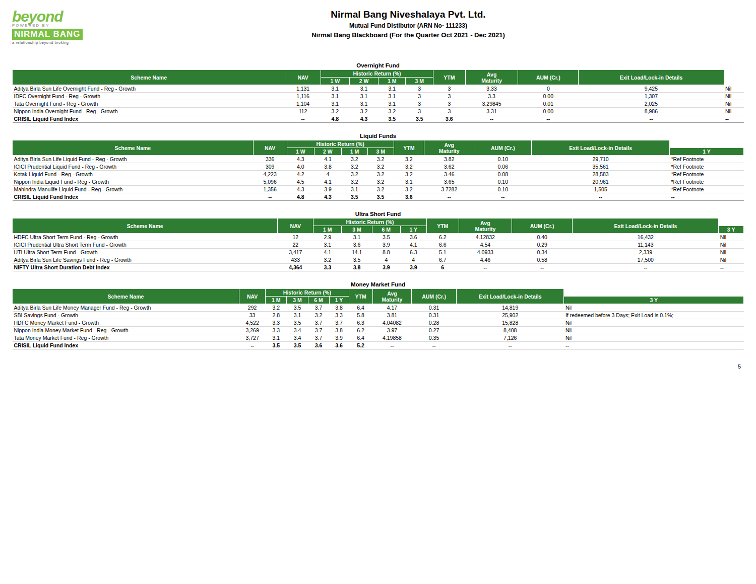beyond
POWERED BY
NIRMAL BANG
a relationship beyond broking
Nirmal Bang Niveshalaya Pvt. Ltd.
Mutual Fund Distibutor (ARN No- 111233)
Nirmal Bang Blackboard (For the Quarter Oct 2021 - Dec 2021)
Overnight Fund
| Scheme Name | NAV | Historic Return (%) | YTM | Avg Maturity | AUM (Cr.) | Exit Load/Lock-in Details |
| --- | --- | --- | --- | --- | --- | --- |
| 1 W | 2 W | 1 M | 3 M |
| Aditya Birla Sun Life Overnight Fund - Reg - Growth | 1,131 | 3.1 | 3.1 | 3.1 | 3 | 3 | 3.33 | 0 | 9,425 | Nil |
| IDFC Overnight Fund - Reg - Growth | 1,116 | 3.1 | 3.1 | 3.1 | 3 | 3 | 3.3 | 0.00 | 1,307 | Nil |
| Tata Overnight Fund - Reg - Growth | 1,104 | 3.1 | 3.1 | 3.1 | 3 | 3 | 3.29845 | 0.01 | 2,025 | Nil |
| Nippon India Overnight Fund - Reg - Growth | 112 | 3.2 | 3.2 | 3.2 | 3 | 3 | 3.31 | 0.00 | 8,986 | Nil |
| CRISIL Liquid Fund Index | -- | 4.8 | 4.3 | 3.5 | 3.5 | 3.6 | -- | -- | -- | -- |
Liquid Funds
| Scheme Name | NAV | Historic Return (%) | YTM | Avg Maturity | AUM (Cr.) | Exit Load/Lock-in Details |
| --- | --- | --- | --- | --- | --- | --- |
| 1 W | 2 W | 1 M | 3 M | 1 Y |
| Aditya Birla Sun Life Liquid Fund - Reg - Growth | 336 | 4.3 | 4.1 | 3.2 | 3.2 | 3.2 | 3.82 | 0.10 | 29,710 | *Ref Footnote |
| ICICI Prudential Liquid Fund - Reg - Growth | 309 | 4.0 | 3.8 | 3.2 | 3.2 | 3.2 | 3.62 | 0.06 | 35,561 | *Ref Footnote |
| Kotak Liquid Fund - Reg - Growth | 4,223 | 4.2 | 4 | 3.2 | 3.2 | 3.2 | 3.46 | 0.08 | 28,583 | *Ref Footnote |
| Nippon India Liquid Fund - Reg - Growth | 5,096 | 4.5 | 4.1 | 3.2 | 3.2 | 3.1 | 3.65 | 0.10 | 20,961 | *Ref Footnote |
| Mahindra Manulife Liquid Fund - Reg - Growth | 1,356 | 4.3 | 3.9 | 3.1 | 3.2 | 3.2 | 3.7282 | 0.10 | 1,505 | *Ref Footnote |
| CRISIL Liquid Fund Index | -- | 4.8 | 4.3 | 3.5 | 3.5 | 3.6 | -- | -- | -- | -- |
Ultra Short Fund
| Scheme Name | NAV | Historic Return (%) | YTM | Avg Maturity | AUM (Cr.) | Exit Load/Lock-in Details |
| --- | --- | --- | --- | --- | --- | --- |
| 1 M | 3 M | 6 M | 1 Y | 3 Y |
| HDFC Ultra Short Term Fund - Reg - Growth | 12 | 2.9 | 3.1 | 3.5 | 3.6 | 6.2 | 4.12832 | 0.40 | 16,432 | Nil |
| ICICI Prudential Ultra Short Term Fund - Growth | 22 | 3.1 | 3.6 | 3.9 | 4.1 | 6.6 | 4.54 | 0.29 | 11,143 | Nil |
| UTI Ultra Short Term Fund - Growth | 3,417 | 4.1 | 14.1 | 8.8 | 6.3 | 5.1 | 4.0933 | 0.34 | 2,339 | Nil |
| Aditya Birla Sun Life Savings Fund - Reg - Growth | 433 | 3.2 | 3.5 | 4 | 4 | 6.7 | 4.46 | 0.58 | 17,500 | Nil |
| NIFTY Ultra Short Duration Debt Index | 4,364 | 3.3 | 3.8 | 3.9 | 3.9 | 6 | -- | -- | -- | -- |
Money Market Fund
| Scheme Name | NAV | Historic Return (%) | YTM | Avg Maturity | AUM (Cr.) | Exit Load/Lock-in Details |
| --- | --- | --- | --- | --- | --- | --- |
| 1 M | 3 M | 6 M | 1 Y | 3 Y |
| Aditya Birla Sun Life Money Manager Fund - Reg - Growth | 292 | 3.2 | 3.5 | 3.7 | 3.8 | 6.4 | 4.17 | 0.31 | 14,819 | Nil |
| SBI Savings Fund - Growth | 33 | 2.8 | 3.1 | 3.2 | 3.3 | 5.8 | 3.81 | 0.31 | 25,902 | If redeemed before 3 Days; Exit Load is 0.1%; |
| HDFC Money Market Fund - Growth | 4,522 | 3.3 | 3.5 | 3.7 | 3.7 | 6.3 | 4.04082 | 0.28 | 15,828 | Nil |
| Nippon India Money Market Fund - Reg - Growth | 3,269 | 3.3 | 3.4 | 3.7 | 3.8 | 6.2 | 3.97 | 0.27 | 8,408 | Nil |
| Tata Money Market Fund - Reg - Growth | 3,727 | 3.1 | 3.4 | 3.7 | 3.9 | 6.4 | 4.19858 | 0.35 | 7,126 | Nil |
| CRISIL Liquid Fund Index | -- | 3.5 | 3.5 | 3.6 | 3.6 | 5.2 | -- | -- | -- | -- |
5